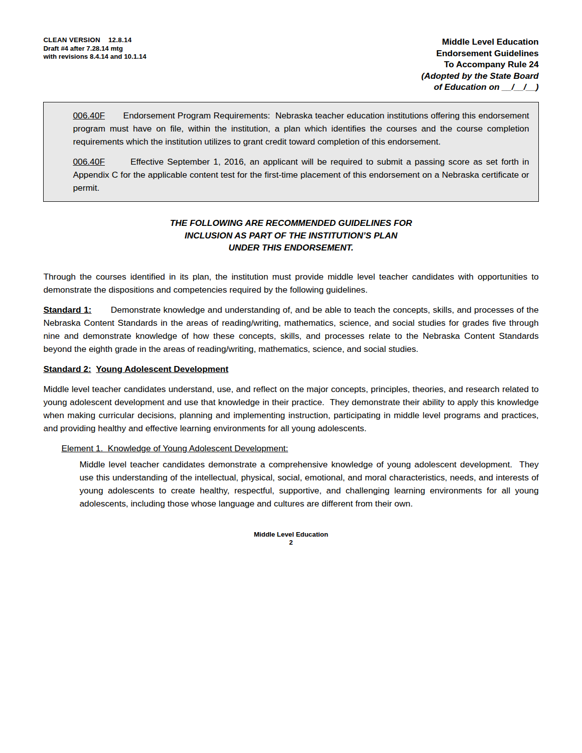CLEAN VERSION 12.8.14
Draft #4 after 7.28.14 mtg
with revisions 8.4.14 and 10.1.14
Middle Level Education
Endorsement Guidelines
To Accompany Rule 24
(Adopted by the State Board
of Education on __/__/__)
006.40F Endorsement Program Requirements: Nebraska teacher education institutions offering this endorsement program must have on file, within the institution, a plan which identifies the courses and the course completion requirements which the institution utilizes to grant credit toward completion of this endorsement.
006.40F Effective September 1, 2016, an applicant will be required to submit a passing score as set forth in Appendix C for the applicable content test for the first-time placement of this endorsement on a Nebraska certificate or permit.
THE FOLLOWING ARE RECOMMENDED GUIDELINES FOR
INCLUSION AS PART OF THE INSTITUTION’S PLAN
UNDER THIS ENDORSEMENT.
Through the courses identified in its plan, the institution must provide middle level teacher candidates with opportunities to demonstrate the dispositions and competencies required by the following guidelines.
Standard 1: Demonstrate knowledge and understanding of, and be able to teach the concepts, skills, and processes of the Nebraska Content Standards in the areas of reading/writing, mathematics, science, and social studies for grades five through nine and demonstrate knowledge of how these concepts, skills, and processes relate to the Nebraska Content Standards beyond the eighth grade in the areas of reading/writing, mathematics, science, and social studies.
Standard 2: Young Adolescent Development
Middle level teacher candidates understand, use, and reflect on the major concepts, principles, theories, and research related to young adolescent development and use that knowledge in their practice. They demonstrate their ability to apply this knowledge when making curricular decisions, planning and implementing instruction, participating in middle level programs and practices, and providing healthy and effective learning environments for all young adolescents.
Element 1. Knowledge of Young Adolescent Development:
Middle level teacher candidates demonstrate a comprehensive knowledge of young adolescent development. They use this understanding of the intellectual, physical, social, emotional, and moral characteristics, needs, and interests of young adolescents to create healthy, respectful, supportive, and challenging learning environments for all young adolescents, including those whose language and cultures are different from their own.
Middle Level Education
2